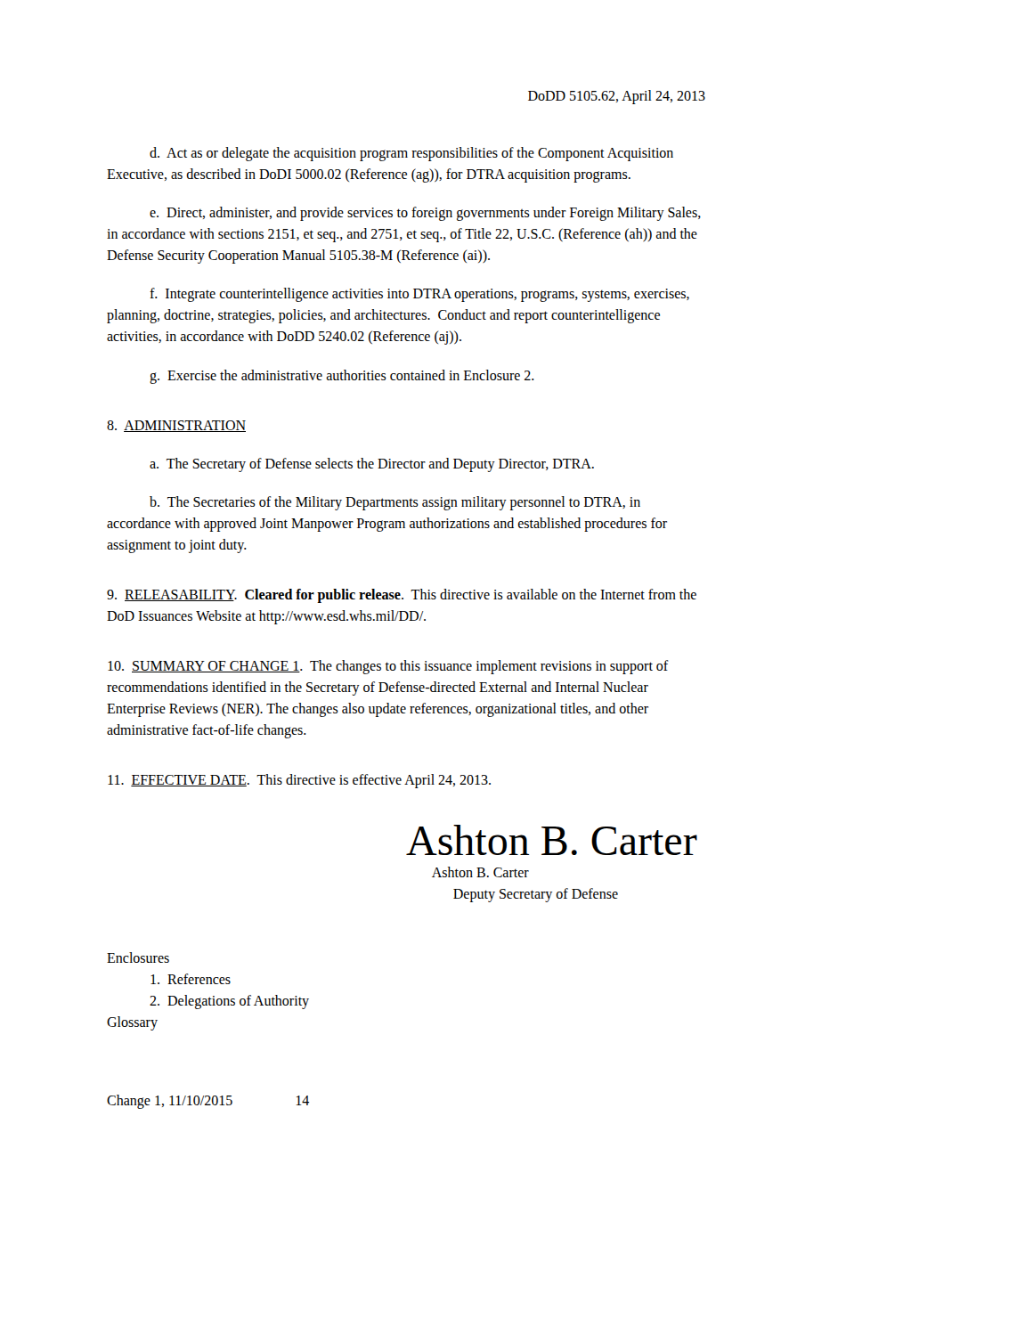DoDD 5105.62, April 24, 2013
d. Act as or delegate the acquisition program responsibilities of the Component Acquisition Executive, as described in DoDI 5000.02 (Reference (ag)), for DTRA acquisition programs.
e. Direct, administer, and provide services to foreign governments under Foreign Military Sales, in accordance with sections 2151, et seq., and 2751, et seq., of Title 22, U.S.C. (Reference (ah)) and the Defense Security Cooperation Manual 5105.38-M (Reference (ai)).
f. Integrate counterintelligence activities into DTRA operations, programs, systems, exercises, planning, doctrine, strategies, policies, and architectures. Conduct and report counterintelligence activities, in accordance with DoDD 5240.02 (Reference (aj)).
g. Exercise the administrative authorities contained in Enclosure 2.
8. ADMINISTRATION
a. The Secretary of Defense selects the Director and Deputy Director, DTRA.
b. The Secretaries of the Military Departments assign military personnel to DTRA, in accordance with approved Joint Manpower Program authorizations and established procedures for assignment to joint duty.
9. RELEASABILITY. Cleared for public release. This directive is available on the Internet from the DoD Issuances Website at http://www.esd.whs.mil/DD/.
10. SUMMARY OF CHANGE 1. The changes to this issuance implement revisions in support of recommendations identified in the Secretary of Defense-directed External and Internal Nuclear Enterprise Reviews (NER). The changes also update references, organizational titles, and other administrative fact-of-life changes.
11. EFFECTIVE DATE. This directive is effective April 24, 2013.
Ashton B. Carter
Ashton B. Carter
Deputy Secretary of Defense
Enclosures
1. References
2. Delegations of Authority
Glossary
Change 1, 11/10/2015 14